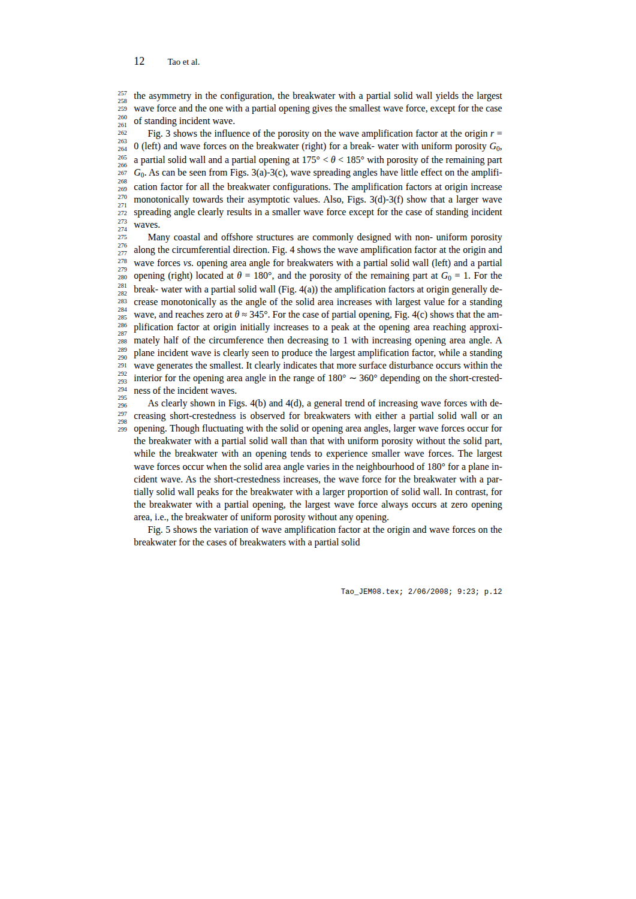12 Tao et al.
257 the asymmetry in the configuration, the breakwater with a partial solid wall 258 yields the largest wave force and the one with a partial opening gives the 259 smallest wave force, except for the case of standing incident wave.
260 Fig. 3 shows the influence of the porosity on the wave amplification factor 261 at the origin r = 0 (left) and wave forces on the breakwater (right) for a break- 262 water with uniform porosity G 0, a partial solid wall and a partial opening at 263 175° < θ < 185° with porosity of the remaining part G 0. As can be seen from 264 Figs. 3(a)-3(c), wave spreading angles have little effect on the amplification 265 factor for all the breakwater configurations. The amplification factors at origin 266 increase monotonically towards their asymptotic values. Also, Figs. 3(d)-3(f) 267 show that a larger wave spreading angle clearly results in a smaller wave force 268 except for the case of standing incident waves.
269 Many coastal and offshore structures are commonly designed with non- 270 uniform porosity along the circumferential direction. Fig. 4 shows the wave 271 amplification factor at the origin and wave forces vs. opening area angle for 272 breakwaters with a partial solid wall (left) and a partial opening (right) located 273 at θ = 180°, and the porosity of the remaining part at G 0 = 1. For the break- 274 water with a partial solid wall (Fig. 4(a)) the amplification factors at origin 275 generally decrease monotonically as the angle of the solid area increases with 276 largest value for a standing wave, and reaches zero at θ ≈ 345°. For the 277 case of partial opening, Fig. 4(c) shows that the amplification factor at origin 278 initially increases to a peak at the opening area reaching approximately half of 279 the circumference then decreasing to 1 with increasing opening area angle. A 280 plane incident wave is clearly seen to produce the largest amplification factor, 281 while a standing wave generates the smallest. It clearly indicates that more 282 surface disturbance occurs within the interior for the opening area angle in 283 the range of 180° ∼ 360° depending on the short-crestedness of the incident 284 waves.
285 As clearly shown in Figs. 4(b) and 4(d), a general trend of increasing 286 wave forces with decreasing short-crestedness is observed for breakwaters 287 with either a partial solid wall or an opening. Though fluctuating with the 288 solid or opening area angles, larger wave forces occur for the breakwater 289 with a partial solid wall than that with uniform porosity without the solid 290 part, while the breakwater with an opening tends to experience smaller wave 291 forces. The largest wave forces occur when the solid area angle varies in the 292 neighbourhood of 180° for a plane incident wave. As the short-crestedness 293 increases, the wave force for the breakwater with a partially solid wall peaks 294 for the breakwater with a larger proportion of solid wall. In contrast, for 295 the breakwater with a partial opening, the largest wave force always occurs 296 at zero opening area, i.e., the breakwater of uniform porosity without any 297 opening.
298 Fig. 5 shows the variation of wave amplification factor at the origin and 299 wave forces on the breakwater for the cases of breakwaters with a partial solid
Tao_JEM08.tex; 2/06/2008; 9:23; p.12